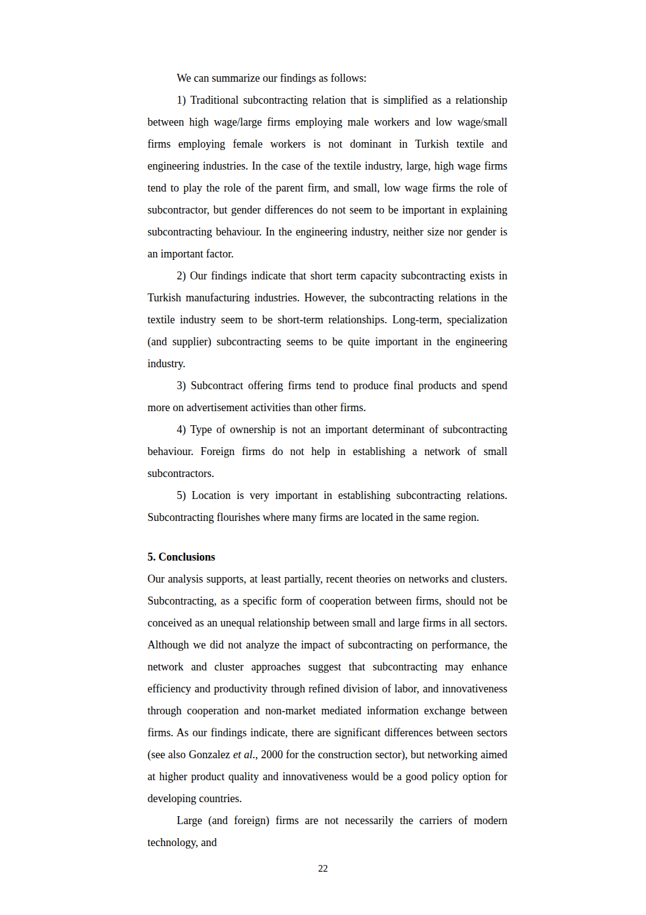We can summarize our findings as follows:
1) Traditional subcontracting relation that is simplified as a relationship between high wage/large firms employing male workers and low wage/small firms employing female workers is not dominant in Turkish textile and engineering industries. In the case of the textile industry, large, high wage firms tend to play the role of the parent firm, and small, low wage firms the role of subcontractor, but gender differences do not seem to be important in explaining subcontracting behaviour. In the engineering industry, neither size nor gender is an important factor.
2) Our findings indicate that short term capacity subcontracting exists in Turkish manufacturing industries. However, the subcontracting relations in the textile industry seem to be short-term relationships. Long-term, specialization (and supplier) subcontracting seems to be quite important in the engineering industry.
3) Subcontract offering firms tend to produce final products and spend more on advertisement activities than other firms.
4) Type of ownership is not an important determinant of subcontracting behaviour. Foreign firms do not help in establishing a network of small subcontractors.
5) Location is very important in establishing subcontracting relations. Subcontracting flourishes where many firms are located in the same region.
5. Conclusions
Our analysis supports, at least partially, recent theories on networks and clusters. Subcontracting, as a specific form of cooperation between firms, should not be conceived as an unequal relationship between small and large firms in all sectors. Although we did not analyze the impact of subcontracting on performance, the network and cluster approaches suggest that subcontracting may enhance efficiency and productivity through refined division of labor, and innovativeness through cooperation and non-market mediated information exchange between firms. As our findings indicate, there are significant differences between sectors (see also Gonzalez et al., 2000 for the construction sector), but networking aimed at higher product quality and innovativeness would be a good policy option for developing countries.
Large (and foreign) firms are not necessarily the carriers of modern technology, and
22